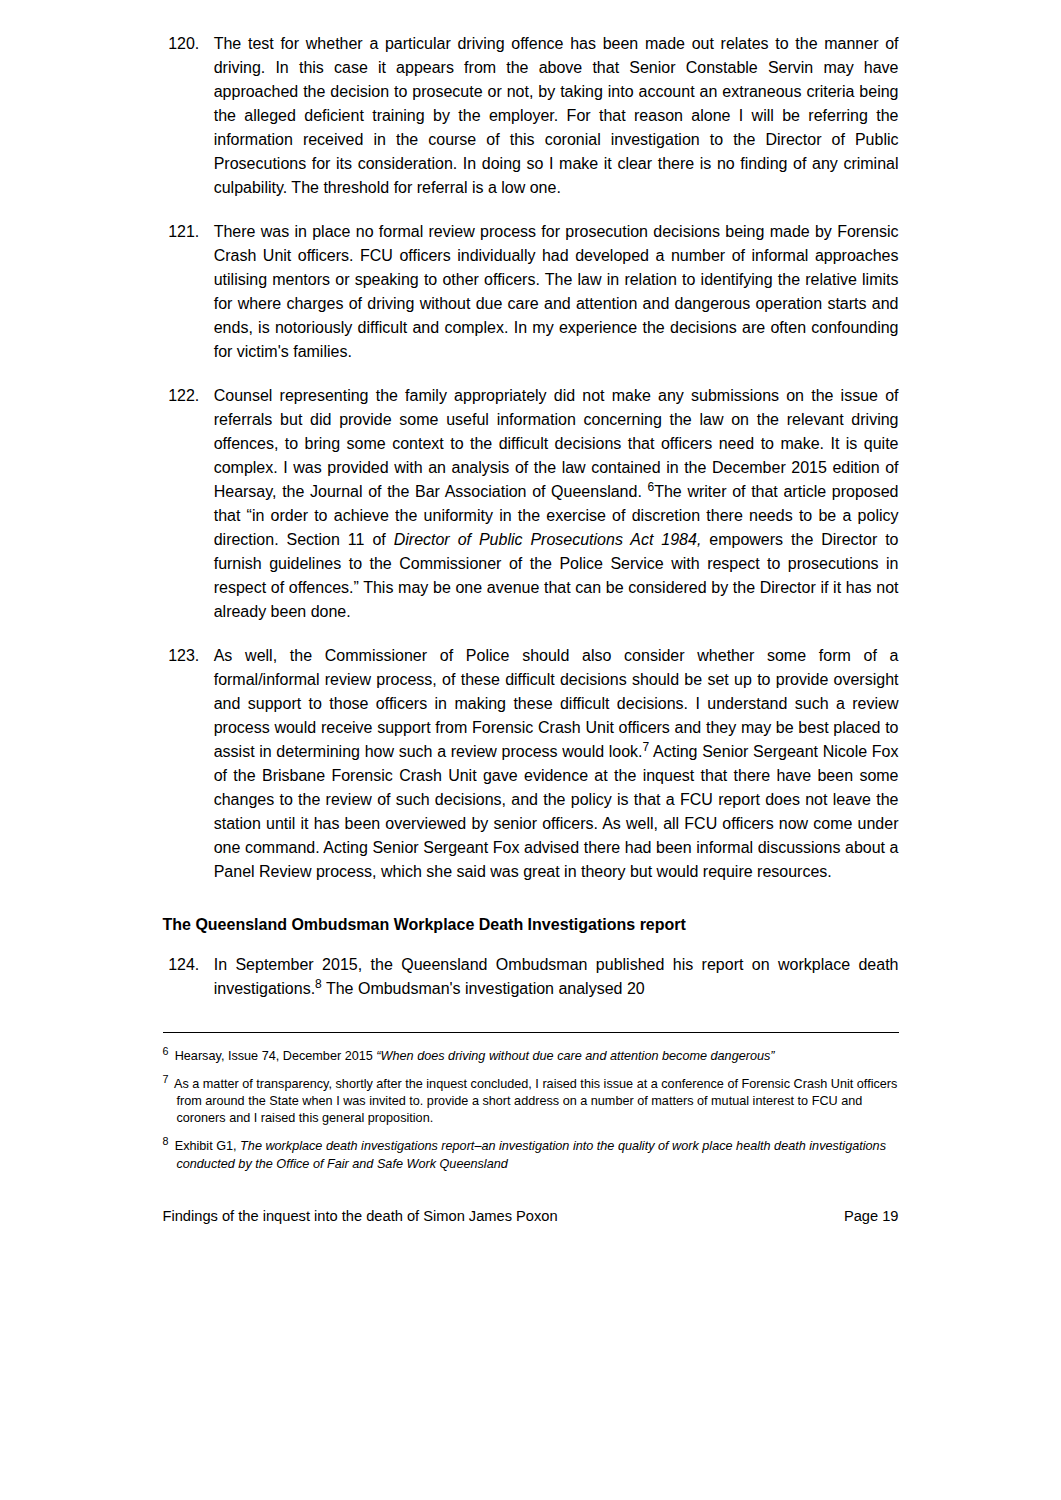120. The test for whether a particular driving offence has been made out relates to the manner of driving. In this case it appears from the above that Senior Constable Servin may have approached the decision to prosecute or not, by taking into account an extraneous criteria being the alleged deficient training by the employer. For that reason alone I will be referring the information received in the course of this coronial investigation to the Director of Public Prosecutions for its consideration. In doing so I make it clear there is no finding of any criminal culpability. The threshold for referral is a low one.
121. There was in place no formal review process for prosecution decisions being made by Forensic Crash Unit officers. FCU officers individually had developed a number of informal approaches utilising mentors or speaking to other officers. The law in relation to identifying the relative limits for where charges of driving without due care and attention and dangerous operation starts and ends, is notoriously difficult and complex. In my experience the decisions are often confounding for victim's families.
122. Counsel representing the family appropriately did not make any submissions on the issue of referrals but did provide some useful information concerning the law on the relevant driving offences, to bring some context to the difficult decisions that officers need to make. It is quite complex. I was provided with an analysis of the law contained in the December 2015 edition of Hearsay, the Journal of the Bar Association of Queensland. 6The writer of that article proposed that “in order to achieve the uniformity in the exercise of discretion there needs to be a policy direction. Section 11 of Director of Public Prosecutions Act 1984, empowers the Director to furnish guidelines to the Commissioner of the Police Service with respect to prosecutions in respect of offences.” This may be one avenue that can be considered by the Director if it has not already been done.
123. As well, the Commissioner of Police should also consider whether some form of a formal/informal review process, of these difficult decisions should be set up to provide oversight and support to those officers in making these difficult decisions. I understand such a review process would receive support from Forensic Crash Unit officers and they may be best placed to assist in determining how such a review process would look.7 Acting Senior Sergeant Nicole Fox of the Brisbane Forensic Crash Unit gave evidence at the inquest that there have been some changes to the review of such decisions, and the policy is that a FCU report does not leave the station until it has been overviewed by senior officers. As well, all FCU officers now come under one command. Acting Senior Sergeant Fox advised there had been informal discussions about a Panel Review process, which she said was great in theory but would require resources.
The Queensland Ombudsman Workplace Death Investigations report
124. In September 2015, the Queensland Ombudsman published his report on workplace death investigations.8 The Ombudsman's investigation analysed 20
6 Hearsay, Issue 74, December 2015 “When does driving without due care and attention become dangerous”
7 As a matter of transparency, shortly after the inquest concluded, I raised this issue at a conference of Forensic Crash Unit officers from around the State when I was invited to. provide a short address on a number of matters of mutual interest to FCU and coroners and I raised this general proposition.
8 Exhibit G1, The workplace death investigations report–an investigation into the quality of work place health death investigations conducted by the Office of Fair and Safe Work Queensland
Findings of the inquest into the death of Simon James Poxon Page 19